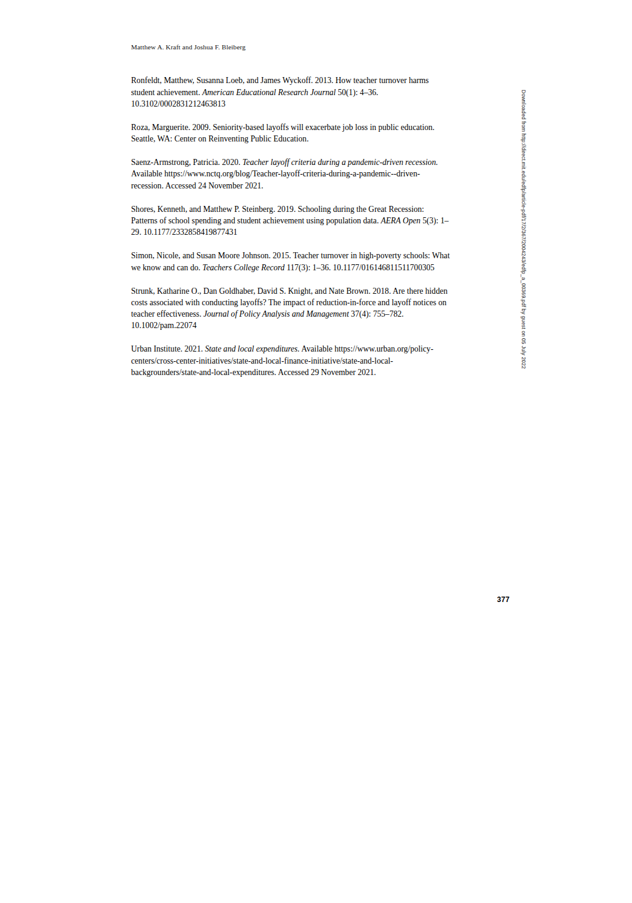Matthew A. Kraft and Joshua F. Bleiberg
Ronfeldt, Matthew, Susanna Loeb, and James Wyckoff. 2013. How teacher turnover harms student achievement. American Educational Research Journal 50(1): 4–36. 10.3102/0002831212463813
Roza, Marguerite. 2009. Seniority-based layoffs will exacerbate job loss in public education. Seattle, WA: Center on Reinventing Public Education.
Saenz-Armstrong, Patricia. 2020. Teacher layoff criteria during a pandemic-driven recession. Available https://www.nctq.org/blog/Teacher-layoff-criteria-during-a-pandemic--driven-recession. Accessed 24 November 2021.
Shores, Kenneth, and Matthew P. Steinberg. 2019. Schooling during the Great Recession: Patterns of school spending and student achievement using population data. AERA Open 5(3): 1–29. 10.1177/2332858419877431
Simon, Nicole, and Susan Moore Johnson. 2015. Teacher turnover in high-poverty schools: What we know and can do. Teachers College Record 117(3): 1–36. 10.1177/016146811511700305
Strunk, Katharine O., Dan Goldhaber, David S. Knight, and Nate Brown. 2018. Are there hidden costs associated with conducting layoffs? The impact of reduction-in-force and layoff notices on teacher effectiveness. Journal of Policy Analysis and Management 37(4): 755–782. 10.1002/pam.22074
Urban Institute. 2021. State and local expenditures. Available https://www.urban.org/policy-centers/cross-center-initiatives/state-and-local-finance-initiative/state-and-local-backgrounders/state-and-local-expenditures. Accessed 29 November 2021.
Downloaded from http://direct.mit.edu/edfp/article-pdf/17/2/367/2004243/edfp_a_00369.pdf by guest on 05 July 2022
377